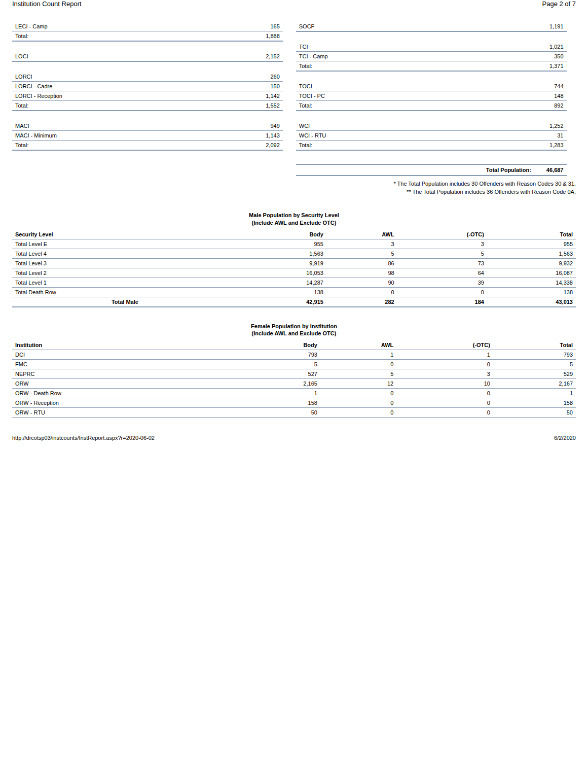Institution Count Report
Page 2 of 7
| LECI - Camp | 165 |
| Total: | 1,888 |
| LOCI | 2,152 |
| LORCI | 260 |
| LORCI - Cadre | 150 |
| LORCI - Reception | 1,142 |
| Total: | 1,552 |
| MACI | 949 |
| MACI - Minimum | 1,143 |
| Total: | 2,092 |
| SOCF | 1,191 |
| TCI | 1,021 |
| TCI - Camp | 350 |
| Total: | 1,371 |
| TOCI | 744 |
| TOCI - PC | 148 |
| Total: | 892 |
| WCI | 1,252 |
| WCI - RTU | 31 |
| Total: | 1,283 |
| Total Population: 46,687 |
* The Total Population includes 30 Offenders with Reason Codes 30 & 31.
** The Total Population includes 36 Offenders with Reason Code 0A.
Male Population by Security Level
(Include AWL and Exclude OTC)
| Security Level | Body | AWL | (-OTC) | Total |
| --- | --- | --- | --- | --- |
| Total Level E | 955 | 3 | 3 | 955 |
| Total Level 4 | 1,563 | 5 | 5 | 1,563 |
| Total Level 3 | 9,919 | 86 | 73 | 9,932 |
| Total Level 2 | 16,053 | 98 | 64 | 16,087 |
| Total Level 1 | 14,287 | 90 | 39 | 14,338 |
| Total Death Row | 138 | 0 | 0 | 138 |
| Total Male | 42,915 | 282 | 184 | 43,013 |
Female Population by Institution
(Include AWL and Exclude OTC)
| Institution | Body | AWL | (-OTC) | Total |
| --- | --- | --- | --- | --- |
| DCI | 793 | 1 | 1 | 793 |
| FMC | 5 | 0 | 0 | 5 |
| NEPRC | 527 | 5 | 3 | 529 |
| ORW | 2,165 | 12 | 10 | 2,167 |
| ORW - Death Row | 1 | 0 | 0 | 1 |
| ORW - Reception | 158 | 0 | 0 | 158 |
| ORW - RTU | 50 | 0 | 0 | 50 |
http://drcotsp03/instcounts/InstReport.aspx?r=2020-06-02
6/2/2020